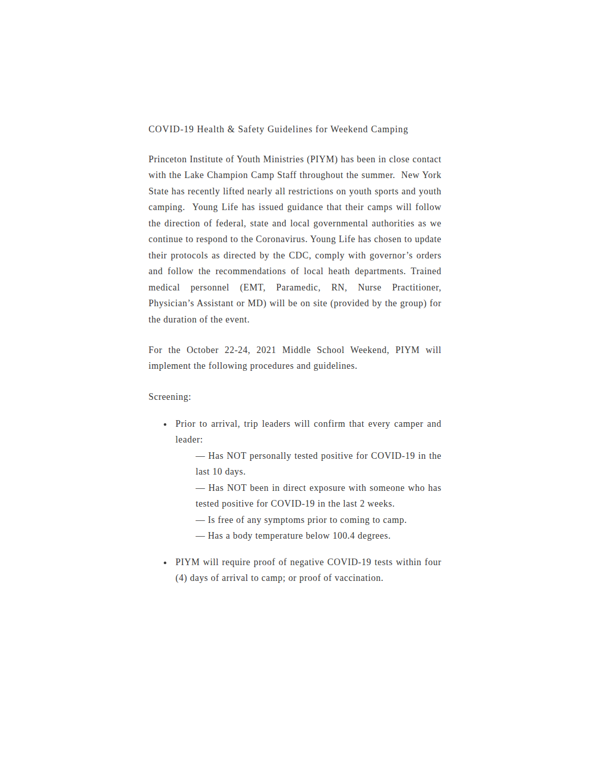COVID-19 Health & Safety Guidelines for Weekend Camping
Princeton Institute of Youth Ministries (PIYM) has been in close contact with the Lake Champion Camp Staff throughout the summer. New York State has recently lifted nearly all restrictions on youth sports and youth camping. Young Life has issued guidance that their camps will follow the direction of federal, state and local governmental authorities as we continue to respond to the Coronavirus. Young Life has chosen to update their protocols as directed by the CDC, comply with governor’s orders and follow the recommendations of local heath departments. Trained medical personnel (EMT, Paramedic, RN, Nurse Practitioner, Physician’s Assistant or MD) will be on site (provided by the group) for the duration of the event.
For the October 22-24, 2021 Middle School Weekend, PIYM will implement the following procedures and guidelines.
Screening:
Prior to arrival, trip leaders will confirm that every camper and leader: — Has NOT personally tested positive for COVID-19 in the last 10 days. — Has NOT been in direct exposure with someone who has tested positive for COVID-19 in the last 2 weeks. — Is free of any symptoms prior to coming to camp. — Has a body temperature below 100.4 degrees.
PIYM will require proof of negative COVID-19 tests within four (4) days of arrival to camp; or proof of vaccination.